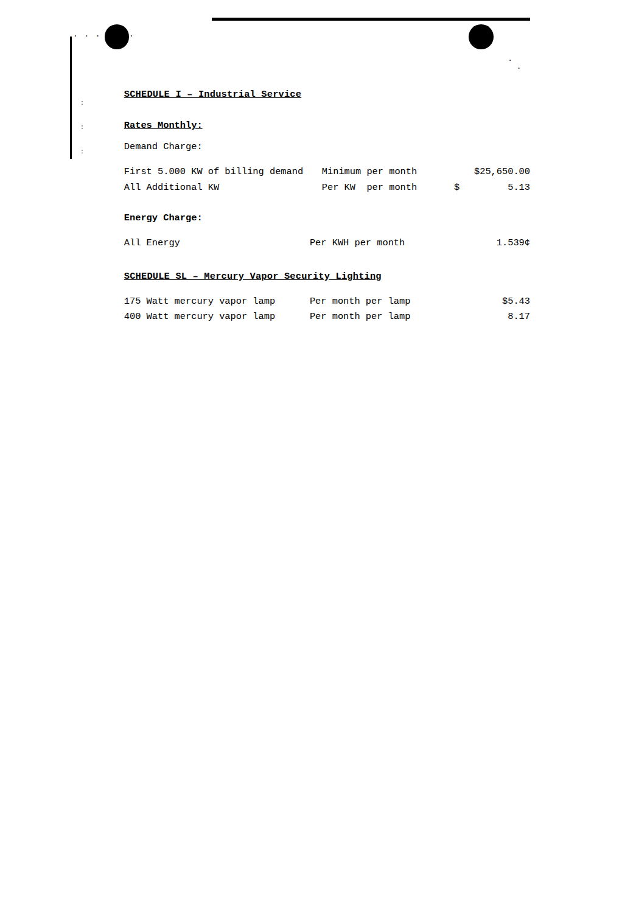. . . . . .
.
.
: : :
SCHEDULE I – Industrial Service
Rates Monthly:
Demand Charge:
| First 5.000 KW of billing demand | Minimum per month | | $25,650.00 |
| All Additional KW | Per KW per month | $ | 5.13 |
Energy Charge:
| All Energy | Per KWH per month | | 1.539¢ |
SCHEDULE SL – Mercury Vapor Security Lighting
| 175 Watt mercury vapor lamp | Per month per lamp | | $5.43 |
| 400 Watt mercury vapor lamp | Per month per lamp | | 8.17 |